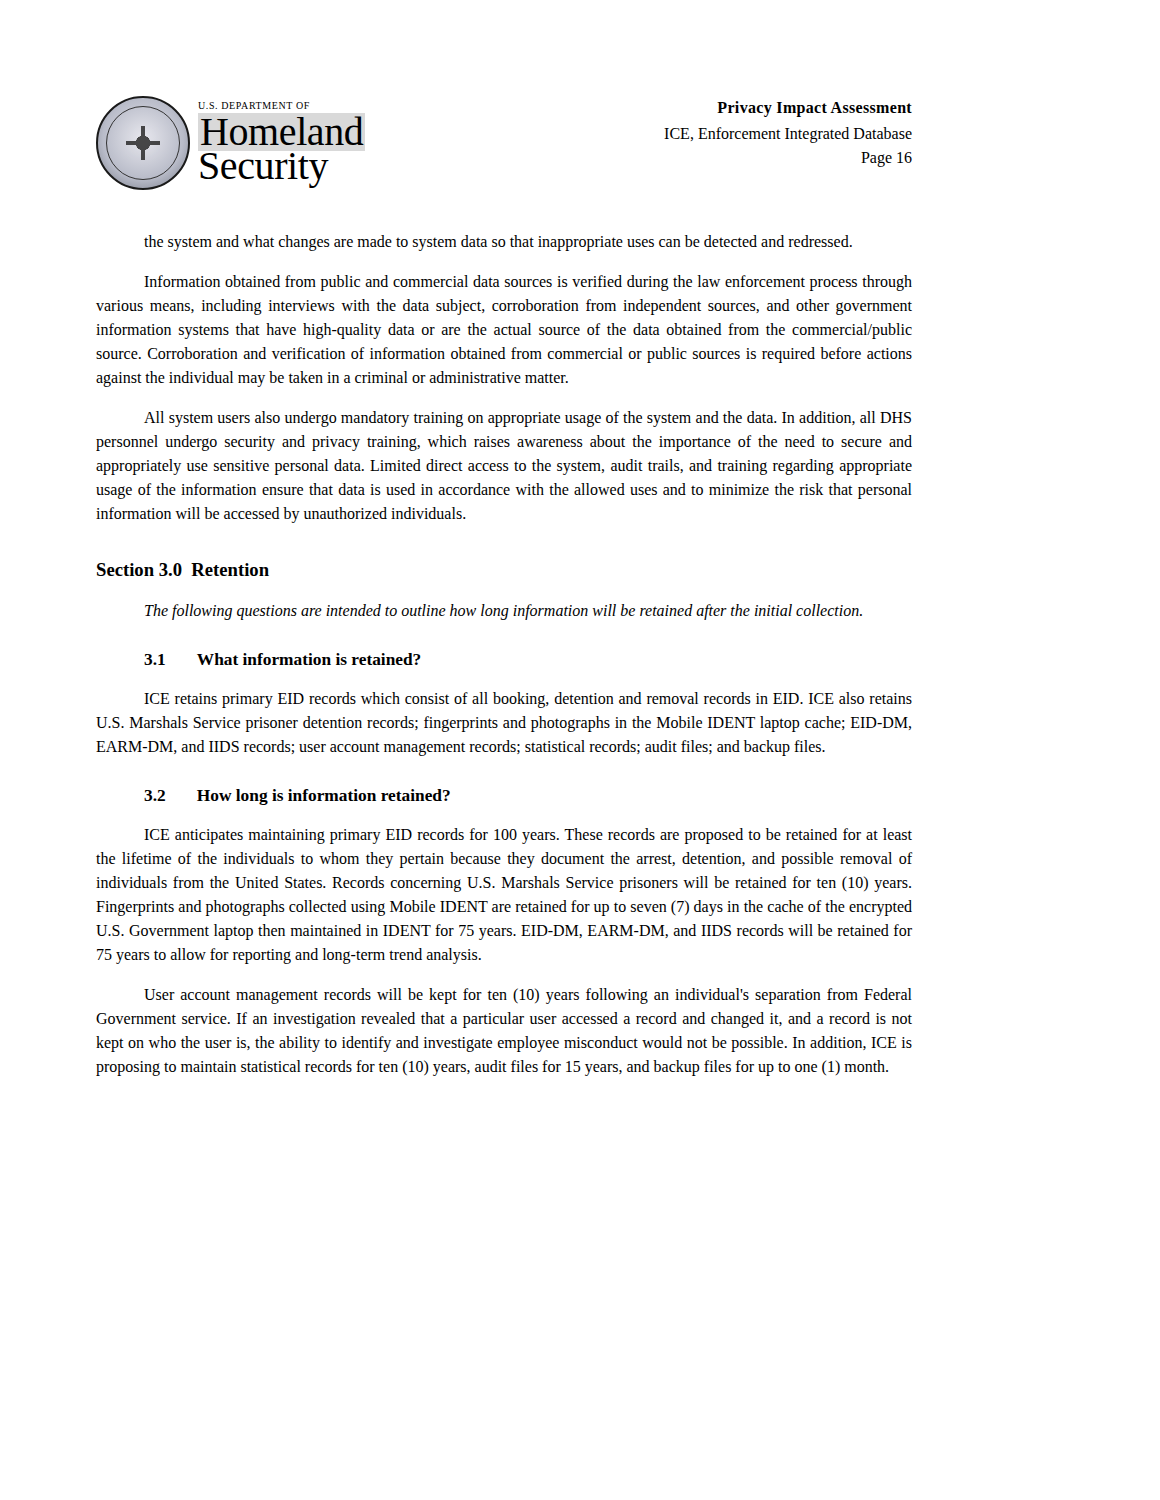U.S. Department of Homeland Security
Privacy Impact Assessment ICE, Enforcement Integrated Database Page 16
the system and what changes are made to system data so that inappropriate uses can be detected and redressed.
Information obtained from public and commercial data sources is verified during the law enforcement process through various means, including interviews with the data subject, corroboration from independent sources, and other government information systems that have high-quality data or are the actual source of the data obtained from the commercial/public source. Corroboration and verification of information obtained from commercial or public sources is required before actions against the individual may be taken in a criminal or administrative matter.
All system users also undergo mandatory training on appropriate usage of the system and the data. In addition, all DHS personnel undergo security and privacy training, which raises awareness about the importance of the need to secure and appropriately use sensitive personal data. Limited direct access to the system, audit trails, and training regarding appropriate usage of the information ensure that data is used in accordance with the allowed uses and to minimize the risk that personal information will be accessed by unauthorized individuals.
Section 3.0 Retention
The following questions are intended to outline how long information will be retained after the initial collection.
3.1 What information is retained?
ICE retains primary EID records which consist of all booking, detention and removal records in EID. ICE also retains U.S. Marshals Service prisoner detention records; fingerprints and photographs in the Mobile IDENT laptop cache; EID-DM, EARM-DM, and IIDS records; user account management records; statistical records; audit files; and backup files.
3.2 How long is information retained?
ICE anticipates maintaining primary EID records for 100 years. These records are proposed to be retained for at least the lifetime of the individuals to whom they pertain because they document the arrest, detention, and possible removal of individuals from the United States. Records concerning U.S. Marshals Service prisoners will be retained for ten (10) years. Fingerprints and photographs collected using Mobile IDENT are retained for up to seven (7) days in the cache of the encrypted U.S. Government laptop then maintained in IDENT for 75 years. EID-DM, EARM-DM, and IIDS records will be retained for 75 years to allow for reporting and long-term trend analysis.
User account management records will be kept for ten (10) years following an individual's separation from Federal Government service. If an investigation revealed that a particular user accessed a record and changed it, and a record is not kept on who the user is, the ability to identify and investigate employee misconduct would not be possible. In addition, ICE is proposing to maintain statistical records for ten (10) years, audit files for 15 years, and backup files for up to one (1) month.